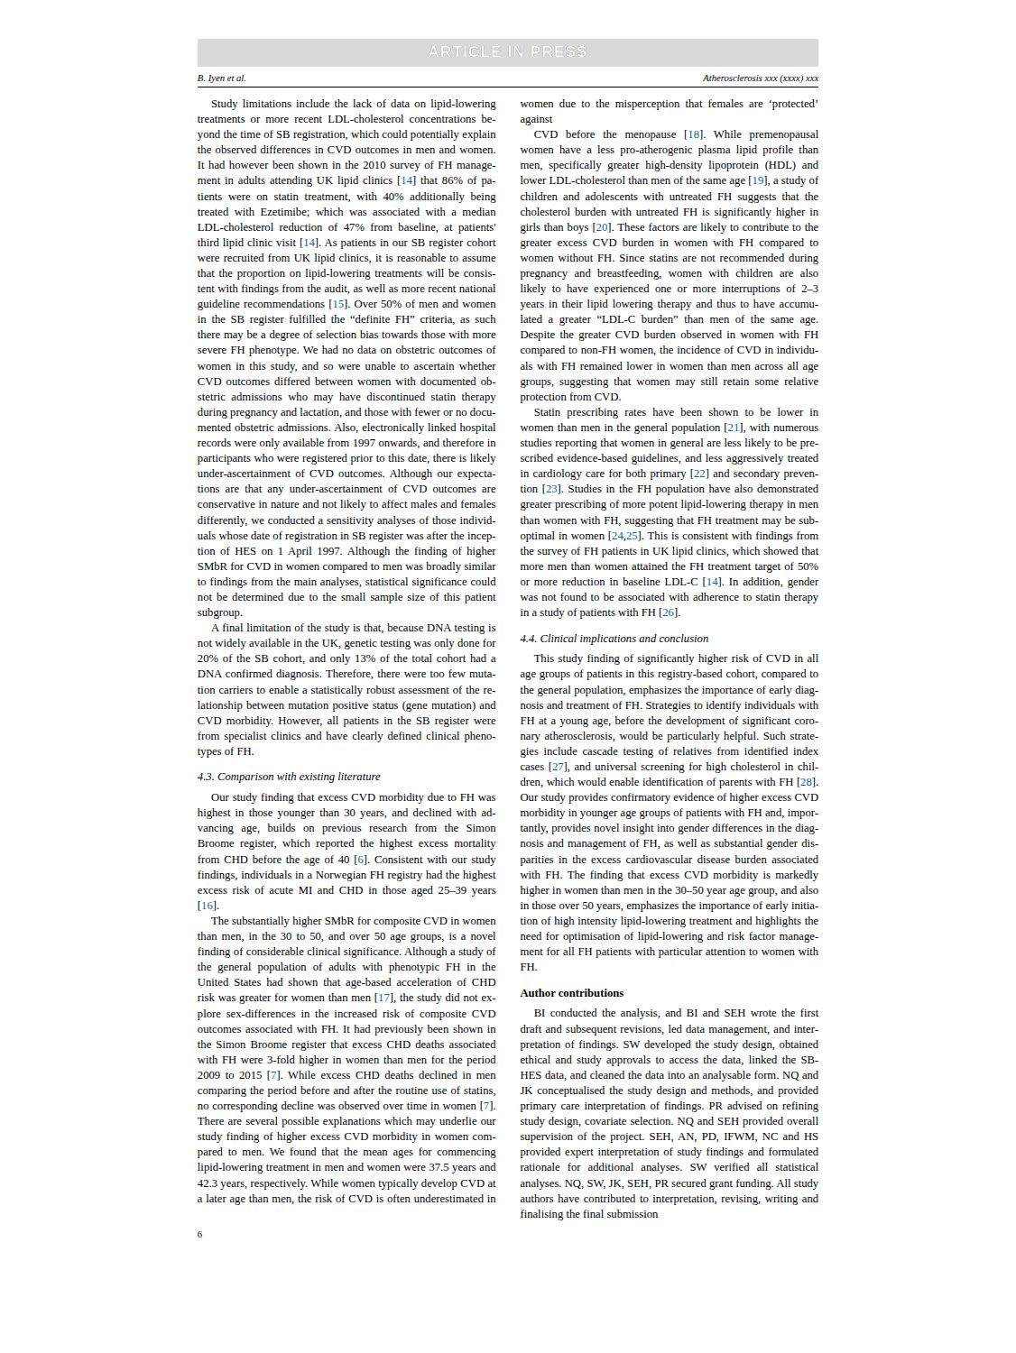ARTICLE IN PRESS
B. Iyen et al.
Atherosclerosis xxx (xxxx) xxx
Study limitations include the lack of data on lipid-lowering treatments or more recent LDL-cholesterol concentrations beyond the time of SB registration, which could potentially explain the observed differences in CVD outcomes in men and women. It had however been shown in the 2010 survey of FH management in adults attending UK lipid clinics [14] that 86% of patients were on statin treatment, with 40% additionally being treated with Ezetimibe; which was associated with a median LDL-cholesterol reduction of 47% from baseline, at patients' third lipid clinic visit [14]. As patients in our SB register cohort were recruited from UK lipid clinics, it is reasonable to assume that the proportion on lipid-lowering treatments will be consistent with findings from the audit, as well as more recent national guideline recommendations [15]. Over 50% of men and women in the SB register fulfilled the “definite FH” criteria, as such there may be a degree of selection bias towards those with more severe FH phenotype. We had no data on obstetric outcomes of women in this study, and so were unable to ascertain whether CVD outcomes differed between women with documented obstetric admissions who may have discontinued statin therapy during pregnancy and lactation, and those with fewer or no documented obstetric admissions. Also, electronically linked hospital records were only available from 1997 onwards, and therefore in participants who were registered prior to this date, there is likely under-ascertainment of CVD outcomes. Although our expectations are that any under-ascertainment of CVD outcomes are conservative in nature and not likely to affect males and females differently, we conducted a sensitivity analyses of those individuals whose date of registration in SB register was after the inception of HES on 1 April 1997. Although the finding of higher SMbR for CVD in women compared to men was broadly similar to findings from the main analyses, statistical significance could not be determined due to the small sample size of this patient subgroup.
A final limitation of the study is that, because DNA testing is not widely available in the UK, genetic testing was only done for 20% of the SB cohort, and only 13% of the total cohort had a DNA confirmed diagnosis. Therefore, there were too few mutation carriers to enable a statistically robust assessment of the relationship between mutation positive status (gene mutation) and CVD morbidity. However, all patients in the SB register were from specialist clinics and have clearly defined clinical phenotypes of FH.
4.3. Comparison with existing literature
Our study finding that excess CVD morbidity due to FH was highest in those younger than 30 years, and declined with advancing age, builds on previous research from the Simon Broome register, which reported the highest excess mortality from CHD before the age of 40 [6]. Consistent with our study findings, individuals in a Norwegian FH registry had the highest excess risk of acute MI and CHD in those aged 25–39 years [16].
The substantially higher SMbR for composite CVD in women than men, in the 30 to 50, and over 50 age groups, is a novel finding of considerable clinical significance. Although a study of the general population of adults with phenotypic FH in the United States had shown that age-based acceleration of CHD risk was greater for women than men [17], the study did not explore sex-differences in the increased risk of composite CVD outcomes associated with FH. It had previously been shown in the Simon Broome register that excess CHD deaths associated with FH were 3-fold higher in women than men for the period 2009 to 2015 [7]. While excess CHD deaths declined in men comparing the period before and after the routine use of statins, no corresponding decline was observed over time in women [7]. There are several possible explanations which may underlie our study finding of higher excess CVD morbidity in women compared to men. We found that the mean ages for commencing lipid-lowering treatment in men and women were 37.5 years and 42.3 years, respectively. While women typically develop CVD at a later age than men, the risk of CVD is often underestimated in women due to the misperception that females are ‘protected’ against
CVD before the menopause [18]. While premenopausal women have a less pro-atherogenic plasma lipid profile than men, specifically greater high-density lipoprotein (HDL) and lower LDL-cholesterol than men of the same age [19], a study of children and adolescents with untreated FH suggests that the cholesterol burden with untreated FH is significantly higher in girls than boys [20]. These factors are likely to contribute to the greater excess CVD burden in women with FH compared to women without FH. Since statins are not recommended during pregnancy and breastfeeding, women with children are also likely to have experienced one or more interruptions of 2–3 years in their lipid lowering therapy and thus to have accumulated a greater “LDL-C burden” than men of the same age. Despite the greater CVD burden observed in women with FH compared to non-FH women, the incidence of CVD in individuals with FH remained lower in women than men across all age groups, suggesting that women may still retain some relative protection from CVD.
Statin prescribing rates have been shown to be lower in women than men in the general population [21], with numerous studies reporting that women in general are less likely to be prescribed evidence-based guidelines, and less aggressively treated in cardiology care for both primary [22] and secondary prevention [23]. Studies in the FH population have also demonstrated greater prescribing of more potent lipid-lowering therapy in men than women with FH, suggesting that FH treatment may be suboptimal in women [24,25]. This is consistent with findings from the survey of FH patients in UK lipid clinics, which showed that more men than women attained the FH treatment target of 50% or more reduction in baseline LDL-C [14]. In addition, gender was not found to be associated with adherence to statin therapy in a study of patients with FH [26].
4.4. Clinical implications and conclusion
This study finding of significantly higher risk of CVD in all age groups of patients in this registry-based cohort, compared to the general population, emphasizes the importance of early diagnosis and treatment of FH. Strategies to identify individuals with FH at a young age, before the development of significant coronary atherosclerosis, would be particularly helpful. Such strategies include cascade testing of relatives from identified index cases [27], and universal screening for high cholesterol in children, which would enable identification of parents with FH [28]. Our study provides confirmatory evidence of higher excess CVD morbidity in younger age groups of patients with FH and, importantly, provides novel insight into gender differences in the diagnosis and management of FH, as well as substantial gender disparities in the excess cardiovascular disease burden associated with FH. The finding that excess CVD morbidity is markedly higher in women than men in the 30–50 year age group, and also in those over 50 years, emphasizes the importance of early initiation of high intensity lipid-lowering treatment and highlights the need for optimisation of lipid-lowering and risk factor management for all FH patients with particular attention to women with FH.
Author contributions
BI conducted the analysis, and BI and SEH wrote the first draft and subsequent revisions, led data management, and interpretation of findings. SW developed the study design, obtained ethical and study approvals to access the data, linked the SB-HES data, and cleaned the data into an analysable form. NQ and JK conceptualised the study design and methods, and provided primary care interpretation of findings. PR advised on refining study design, covariate selection. NQ and SEH provided overall supervision of the project. SEH, AN, PD, IFWM, NC and HS provided expert interpretation of study findings and formulated rationale for additional analyses. SW verified all statistical analyses. NQ, SW, JK, SEH, PR secured grant funding. All study authors have contributed to interpretation, revising, writing and finalising the final submission
6